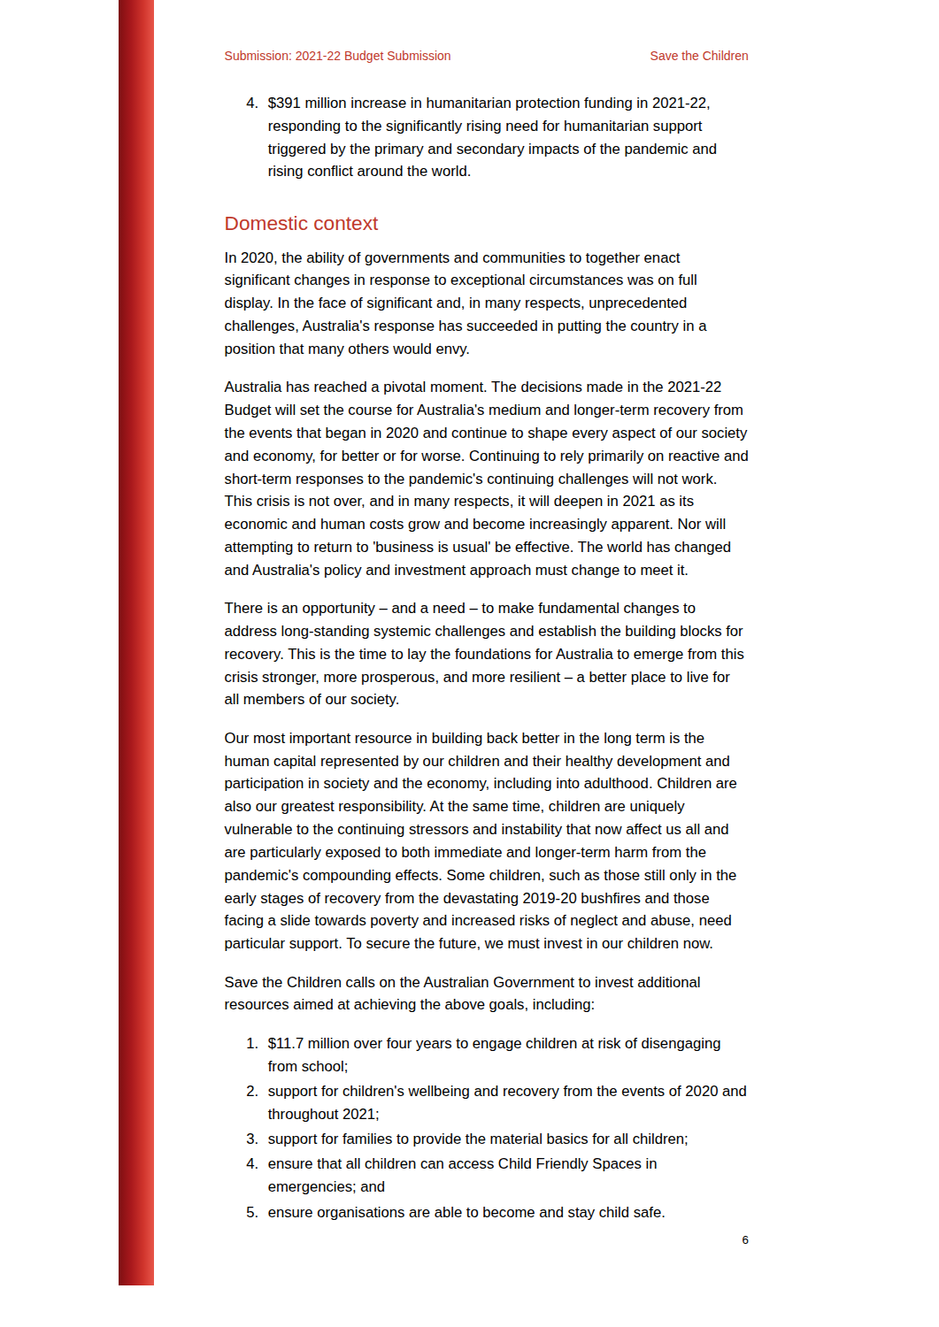Submission: 2021-22 Budget Submission Save the Children
$391 million increase in humanitarian protection funding in 2021-22, responding to the significantly rising need for humanitarian support triggered by the primary and secondary impacts of the pandemic and rising conflict around the world.
Domestic context
In 2020, the ability of governments and communities to together enact significant changes in response to exceptional circumstances was on full display. In the face of significant and, in many respects, unprecedented challenges, Australia's response has succeeded in putting the country in a position that many others would envy.
Australia has reached a pivotal moment. The decisions made in the 2021-22 Budget will set the course for Australia's medium and longer-term recovery from the events that began in 2020 and continue to shape every aspect of our society and economy, for better or for worse. Continuing to rely primarily on reactive and short-term responses to the pandemic's continuing challenges will not work. This crisis is not over, and in many respects, it will deepen in 2021 as its economic and human costs grow and become increasingly apparent. Nor will attempting to return to 'business is usual' be effective. The world has changed and Australia's policy and investment approach must change to meet it.
There is an opportunity – and a need – to make fundamental changes to address long-standing systemic challenges and establish the building blocks for recovery. This is the time to lay the foundations for Australia to emerge from this crisis stronger, more prosperous, and more resilient – a better place to live for all members of our society.
Our most important resource in building back better in the long term is the human capital represented by our children and their healthy development and participation in society and the economy, including into adulthood. Children are also our greatest responsibility. At the same time, children are uniquely vulnerable to the continuing stressors and instability that now affect us all and are particularly exposed to both immediate and longer-term harm from the pandemic's compounding effects. Some children, such as those still only in the early stages of recovery from the devastating 2019-20 bushfires and those facing a slide towards poverty and increased risks of neglect and abuse, need particular support. To secure the future, we must invest in our children now.
Save the Children calls on the Australian Government to invest additional resources aimed at achieving the above goals, including:
$11.7 million over four years to engage children at risk of disengaging from school;
support for children's wellbeing and recovery from the events of 2020 and throughout 2021;
support for families to provide the material basics for all children;
ensure that all children can access Child Friendly Spaces in emergencies; and
ensure organisations are able to become and stay child safe.
6